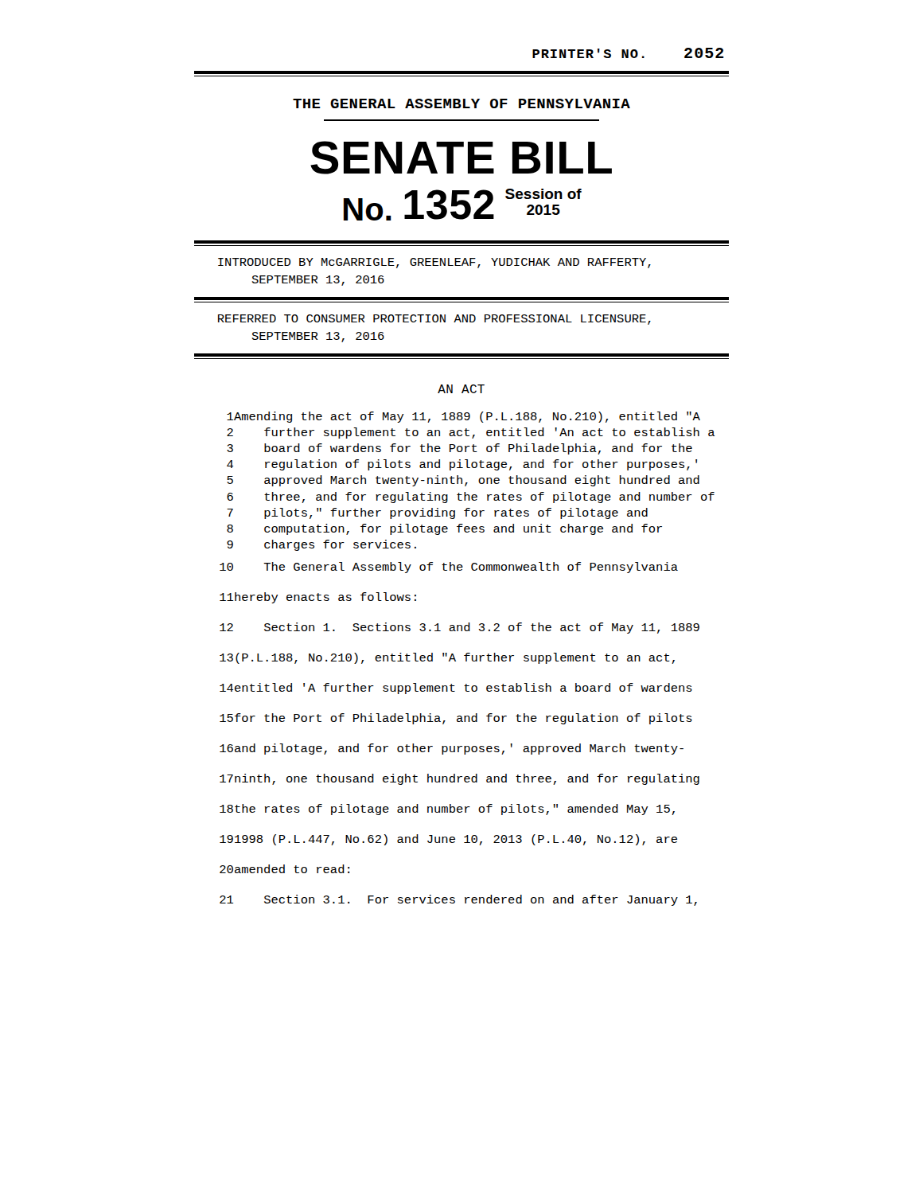PRINTER'S NO. 2052
THE GENERAL ASSEMBLY OF PENNSYLVANIA
SENATE BILL
No. 1352 Session of 2015
INTRODUCED BY McGARRIGLE, GREENLEAF, YUDICHAK AND RAFFERTY,
SEPTEMBER 13, 2016
REFERRED TO CONSUMER PROTECTION AND PROFESSIONAL LICENSURE,
SEPTEMBER 13, 2016
AN ACT
| 1 | Amending the act of May 11, 1889 (P.L.188, No.210), entitled "A |
| 2 | further supplement to an act, entitled 'An act to establish a |
| 3 | board of wardens for the Port of Philadelphia, and for the |
| 4 | regulation of pilots and pilotage, and for other purposes,' |
| 5 | approved March twenty-ninth, one thousand eight hundred and |
| 6 | three, and for regulating the rates of pilotage and number of |
| 7 | pilots," further providing for rates of pilotage and |
| 8 | computation, for pilotage fees and unit charge and for |
| 9 | charges for services. |
| 10 | The General Assembly of the Commonwealth of Pennsylvania |
| 11 | hereby enacts as follows: |
| 12 | Section 1. Sections 3.1 and 3.2 of the act of May 11, 1889 |
| 13 | (P.L.188, No.210), entitled "A further supplement to an act, |
| 14 | entitled 'A further supplement to establish a board of wardens |
| 15 | for the Port of Philadelphia, and for the regulation of pilots |
| 16 | and pilotage, and for other purposes,' approved March twenty- |
| 17 | ninth, one thousand eight hundred and three, and for regulating |
| 18 | the rates of pilotage and number of pilots," amended May 15, |
| 19 | 1998 (P.L.447, No.62) and June 10, 2013 (P.L.40, No.12), are |
| 20 | amended to read: |
| 21 | Section 3.1. For services rendered on and after January 1, |